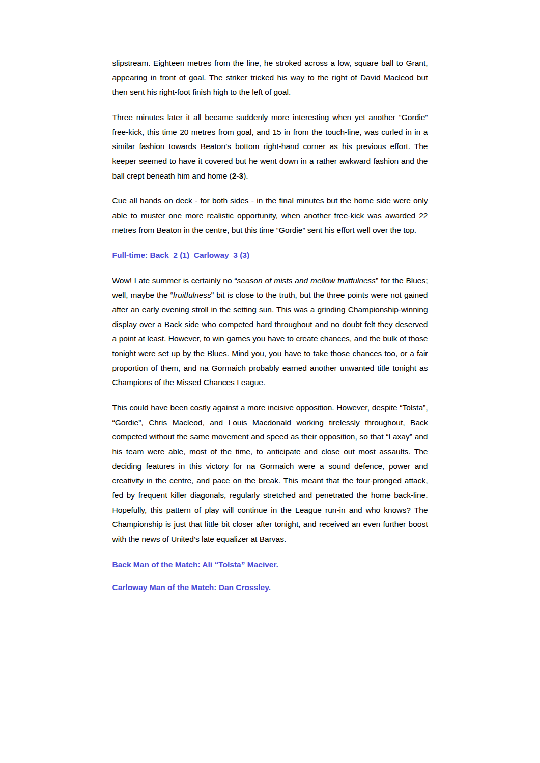slipstream. Eighteen metres from the line, he stroked across a low, square ball to Grant, appearing in front of goal. The striker tricked his way to the right of David Macleod but then sent his right-foot finish high to the left of goal.
Three minutes later it all became suddenly more interesting when yet another “Gordie” free-kick, this time 20 metres from goal, and 15 in from the touch-line, was curled in in a similar fashion towards Beaton’s bottom right-hand corner as his previous effort. The keeper seemed to have it covered but he went down in a rather awkward fashion and the ball crept beneath him and home (2-3).
Cue all hands on deck - for both sides - in the final minutes but the home side were only able to muster one more realistic opportunity, when another free-kick was awarded 22 metres from Beaton in the centre, but this time “Gordie” sent his effort well over the top.
Full-time: Back 2 (1) Carloway 3 (3)
Wow! Late summer is certainly no “season of mists and mellow fruitfulness” for the Blues; well, maybe the “fruitfulness" bit is close to the truth, but the three points were not gained after an early evening stroll in the setting sun. This was a grinding Championship-winning display over a Back side who competed hard throughout and no doubt felt they deserved a point at least. However, to win games you have to create chances, and the bulk of those tonight were set up by the Blues. Mind you, you have to take those chances too, or a fair proportion of them, and na Gormaich probably earned another unwanted title tonight as Champions of the Missed Chances League.
This could have been costly against a more incisive opposition. However, despite “Tolsta”, “Gordie”, Chris Macleod, and Louis Macdonald working tirelessly throughout, Back competed without the same movement and speed as their opposition, so that “Laxay” and his team were able, most of the time, to anticipate and close out most assaults. The deciding features in this victory for na Gormaich were a sound defence, power and creativity in the centre, and pace on the break. This meant that the four-pronged attack, fed by frequent killer diagonals, regularly stretched and penetrated the home back-line. Hopefully, this pattern of play will continue in the League run-in and who knows? The Championship is just that little bit closer after tonight, and received an even further boost with the news of United’s late equalizer at Barvas.
Back Man of the Match: Ali “Tolsta” Maciver.
Carloway Man of the Match: Dan Crossley.